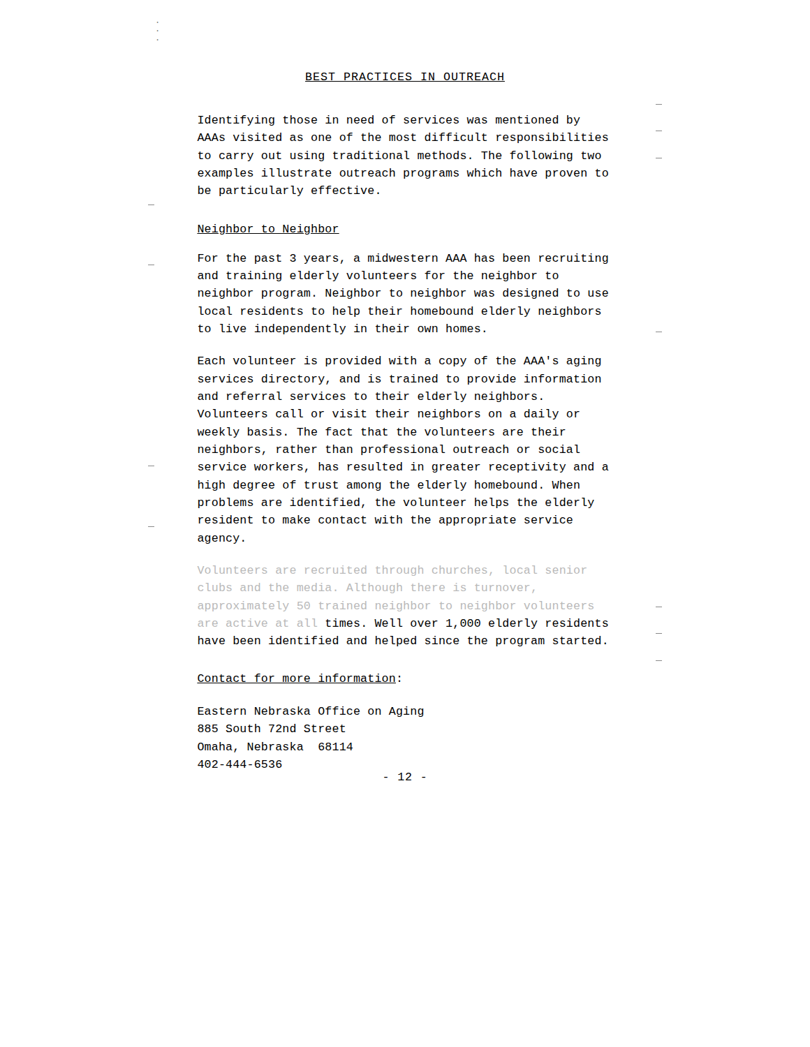·
·
·
BEST PRACTICES IN OUTREACH
Identifying those in need of services was mentioned by AAAs visited as one of the most difficult responsibilities to carry out using traditional methods. The following two examples illustrate outreach programs which have proven to be particularly effective.
Neighbor to Neighbor
For the past 3 years, a midwestern AAA has been recruiting and training elderly volunteers for the neighbor to neighbor program. Neighbor to neighbor was designed to use local residents to help their homebound elderly neighbors to live independently in their own homes.
Each volunteer is provided with a copy of the AAA's aging services directory, and is trained to provide information and referral services to their elderly neighbors. Volunteers call or visit their neighbors on a daily or weekly basis. The fact that the volunteers are their neighbors, rather than professional outreach or social service workers, has resulted in greater receptivity and a high degree of trust among the elderly homebound. When problems are identified, the volunteer helps the elderly resident to make contact with the appropriate service agency.
Volunteers are recruited through churches, local senior clubs and the media. Although there is turnover, approximately 50 trained neighbor to neighbor volunteers are active at all times. Well over 1,000 elderly residents have been identified and helped since the program started.
Contact for more information:
Eastern Nebraska Office on Aging
885 South 72nd Street
Omaha, Nebraska 68114
402-444-6536
- 12 -